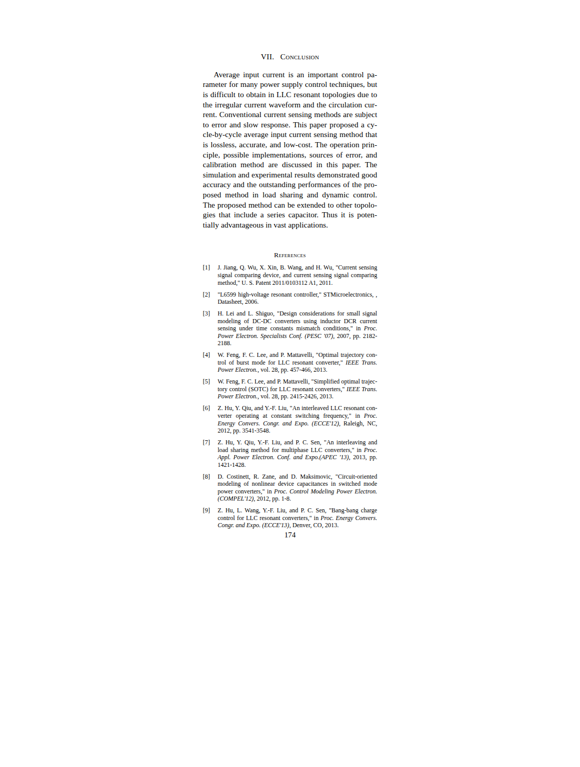VII. Conclusion
Average input current is an important control parameter for many power supply control techniques, but is difficult to obtain in LLC resonant topologies due to the irregular current waveform and the circulation current. Conventional current sensing methods are subject to error and slow response. This paper proposed a cycle-by-cycle average input current sensing method that is lossless, accurate, and low-cost. The operation principle, possible implementations, sources of error, and calibration method are discussed in this paper. The simulation and experimental results demonstrated good accuracy and the outstanding performances of the proposed method in load sharing and dynamic control. The proposed method can be extended to other topologies that include a series capacitor. Thus it is potentially advantageous in vast applications.
References
[1] J. Jiang, Q. Wu, X. Xin, B. Wang, and H. Wu, "Current sensing signal comparing device, and current sensing signal comparing method," U. S. Patent 2011/0103112 A1, 2011.
[2]"L6599 high-voltage resonant controller," STMicroelectronics, , Datasheet, 2006.
[3] H. Lei and L. Shiguo, "Design considerations for small signal modeling of DC-DC converters using inductor DCR current sensing under time constants mismatch conditions," in Proc. Power Electron. Specialists Conf. (PESC '07), 2007, pp. 2182-2188.
[4] W. Feng, F. C. Lee, and P. Mattavelli, "Optimal trajectory control of burst mode for LLC resonant converter," IEEE Trans. Power Electron., vol. 28, pp. 457-466, 2013.
[5] W. Feng, F. C. Lee, and P. Mattavelli, "Simplified optimal trajectory control (SOTC) for LLC resonant converters," IEEE Trans. Power Electron., vol. 28, pp. 2415-2426, 2013.
[6] Z. Hu, Y. Qiu, and Y.-F. Liu, "An interleaved LLC resonant converter operating at constant switching frequency," in Proc. Energy Convers. Congr. and Expo. (ECCE'12), Raleigh, NC, 2012, pp. 3541-3548.
[7] Z. Hu, Y. Qiu, Y.-F. Liu, and P. C. Sen, "An interleaving and load sharing method for multiphase LLC converters," in Proc. Appl. Power Electron. Conf. and Expo.(APEC '13), 2013, pp. 1421-1428.
[8] D. Costinett, R. Zane, and D. Maksimovic, "Circuit-oriented modeling of nonlinear device capacitances in switched mode power converters," in Proc. Control Modeling Power Electron. (COMPEL'12), 2012, pp. 1-8.
[9] Z. Hu, L. Wang, Y.-F. Liu, and P. C. Sen, "Bang-bang charge control for LLC resonant converters," in Proc. Energy Convers. Congr. and Expo. (ECCE'13), Denver, CO, 2013.
174